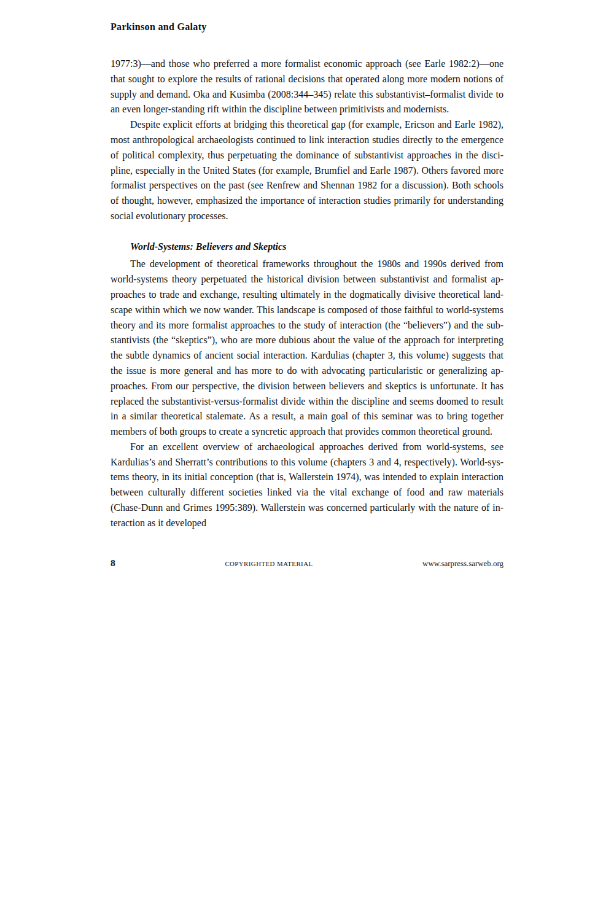Parkinson and Galaty
1977:3)—and those who preferred a more formalist economic approach (see Earle 1982:2)—one that sought to explore the results of rational decisions that operated along more modern notions of supply and demand. Oka and Kusimba (2008:344–345) relate this substantivist–formalist divide to an even longer-standing rift within the discipline between primitivists and modernists.
Despite explicit efforts at bridging this theoretical gap (for example, Ericson and Earle 1982), most anthropological archaeologists continued to link interaction studies directly to the emergence of political complexity, thus perpetuating the dominance of substantivist approaches in the discipline, especially in the United States (for example, Brumfiel and Earle 1987). Others favored more formalist perspectives on the past (see Renfrew and Shennan 1982 for a discussion). Both schools of thought, however, emphasized the importance of interaction studies primarily for understanding social evolutionary processes.
World-Systems: Believers and Skeptics
The development of theoretical frameworks throughout the 1980s and 1990s derived from world-systems theory perpetuated the historical division between substantivist and formalist approaches to trade and exchange, resulting ultimately in the dogmatically divisive theoretical landscape within which we now wander. This landscape is composed of those faithful to world-systems theory and its more formalist approaches to the study of interaction (the “believers”) and the substantivists (the “skeptics”), who are more dubious about the value of the approach for interpreting the subtle dynamics of ancient social interaction. Kardulias (chapter 3, this volume) suggests that the issue is more general and has more to do with advocating particularistic or generalizing approaches. From our perspective, the division between believers and skeptics is unfortunate. It has replaced the substantivist-versus-formalist divide within the discipline and seems doomed to result in a similar theoretical stalemate. As a result, a main goal of this seminar was to bring together members of both groups to create a syncretic approach that provides common theoretical ground.
For an excellent overview of archaeological approaches derived from world-systems, see Kardulias’s and Sherratt’s contributions to this volume (chapters 3 and 4, respectively). World-systems theory, in its initial conception (that is, Wallerstein 1974), was intended to explain interaction between culturally different societies linked via the vital exchange of food and raw materials (Chase-Dunn and Grimes 1995:389). Wallerstein was concerned particularly with the nature of interaction as it developed
8 Copyrighted Material www.sarpress.sarweb.org